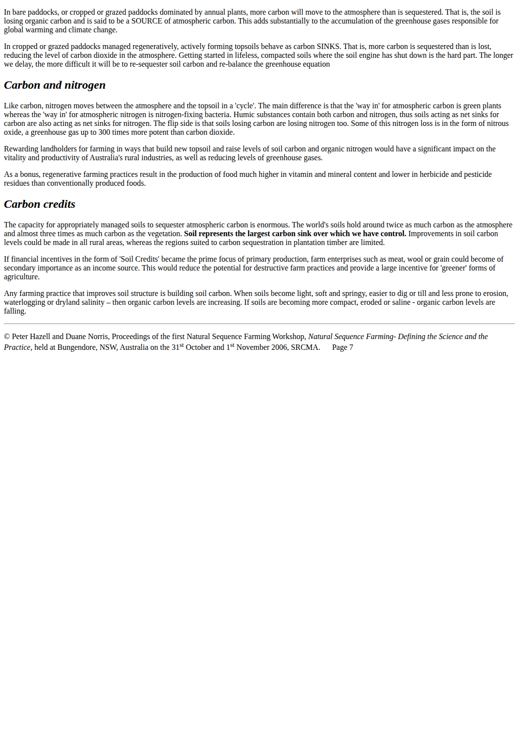In bare paddocks, or cropped or grazed paddocks dominated by annual plants, more carbon will move to the atmosphere than is sequestered. That is, the soil is losing organic carbon and is said to be a SOURCE of atmospheric carbon. This adds substantially to the accumulation of the greenhouse gases responsible for global warming and climate change.
In cropped or grazed paddocks managed regeneratively, actively forming topsoils behave as carbon SINKS. That is, more carbon is sequestered than is lost, reducing the level of carbon dioxide in the atmosphere. Getting started in lifeless, compacted soils where the soil engine has shut down is the hard part. The longer we delay, the more difficult it will be to re-sequester soil carbon and re-balance the greenhouse equation
Carbon and nitrogen
Like carbon, nitrogen moves between the atmosphere and the topsoil in a 'cycle'. The main difference is that the 'way in' for atmospheric carbon is green plants whereas the 'way in' for atmospheric nitrogen is nitrogen-fixing bacteria. Humic substances contain both carbon and nitrogen, thus soils acting as net sinks for carbon are also acting as net sinks for nitrogen. The flip side is that soils losing carbon are losing nitrogen too. Some of this nitrogen loss is in the form of nitrous oxide, a greenhouse gas up to 300 times more potent than carbon dioxide.
Rewarding landholders for farming in ways that build new topsoil and raise levels of soil carbon and organic nitrogen would have a significant impact on the vitality and productivity of Australia's rural industries, as well as reducing levels of greenhouse gases.
As a bonus, regenerative farming practices result in the production of food much higher in vitamin and mineral content and lower in herbicide and pesticide residues than conventionally produced foods.
Carbon credits
The capacity for appropriately managed soils to sequester atmospheric carbon is enormous. The world's soils hold around twice as much carbon as the atmosphere and almost three times as much carbon as the vegetation. Soil represents the largest carbon sink over which we have control. Improvements in soil carbon levels could be made in all rural areas, whereas the regions suited to carbon sequestration in plantation timber are limited.
If financial incentives in the form of 'Soil Credits' became the prime focus of primary production, farm enterprises such as meat, wool or grain could become of secondary importance as an income source. This would reduce the potential for destructive farm practices and provide a large incentive for 'greener' forms of agriculture.
Any farming practice that improves soil structure is building soil carbon. When soils become light, soft and springy, easier to dig or till and less prone to erosion, waterlogging or dryland salinity – then organic carbon levels are increasing. If soils are becoming more compact, eroded or saline - organic carbon levels are falling.
© Peter Hazell and Duane Norris, Proceedings of the first Natural Sequence Farming Workshop, Natural Sequence Farming- Defining the Science and the Practice, held at Bungendore, NSW, Australia on the 31st October and 1st November 2006, SRCMA. Page 7